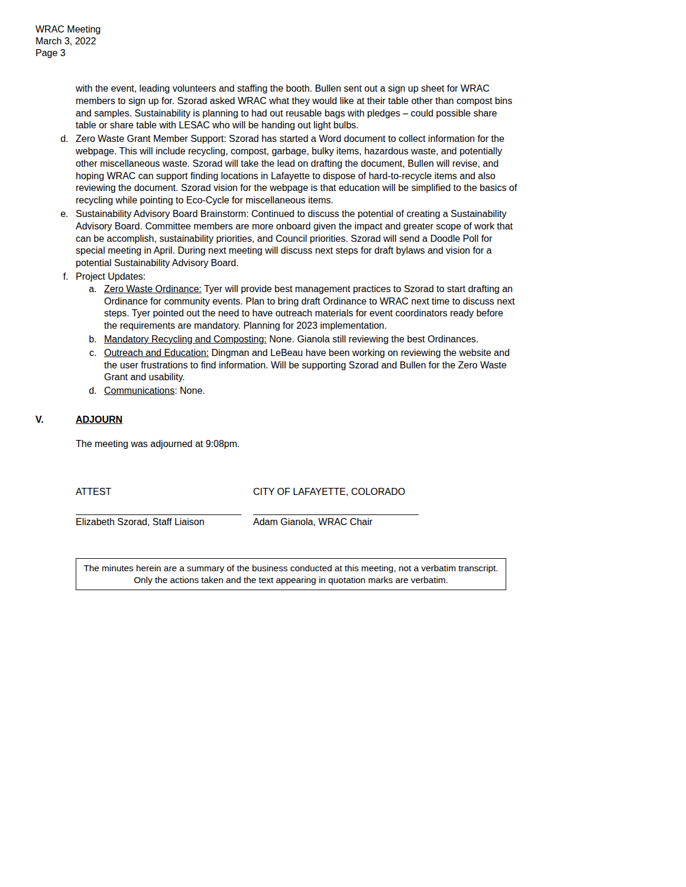WRAC Meeting
March 3, 2022
Page 3
with the event, leading volunteers and staffing the booth. Bullen sent out a sign up sheet for WRAC members to sign up for. Szorad asked WRAC what they would like at their table other than compost bins and samples. Sustainability is planning to had out reusable bags with pledges – could possible share table or share table with LESAC who will be handing out light bulbs.
Zero Waste Grant Member Support: Szorad has started a Word document to collect information for the webpage. This will include recycling, compost, garbage, bulky items, hazardous waste, and potentially other miscellaneous waste. Szorad will take the lead on drafting the document, Bullen will revise, and hoping WRAC can support finding locations in Lafayette to dispose of hard-to-recycle items and also reviewing the document. Szorad vision for the webpage is that education will be simplified to the basics of recycling while pointing to Eco-Cycle for miscellaneous items.
Sustainability Advisory Board Brainstorm: Continued to discuss the potential of creating a Sustainability Advisory Board. Committee members are more onboard given the impact and greater scope of work that can be accomplish, sustainability priorities, and Council priorities. Szorad will send a Doodle Poll for special meeting in April. During next meeting will discuss next steps for draft bylaws and vision for a potential Sustainability Advisory Board.
Project Updates:
Zero Waste Ordinance: Tyer will provide best management practices to Szorad to start drafting an Ordinance for community events. Plan to bring draft Ordinance to WRAC next time to discuss next steps. Tyer pointed out the need to have outreach materials for event coordinators ready before the requirements are mandatory. Planning for 2023 implementation.
Mandatory Recycling and Composting: None. Gianola still reviewing the best Ordinances.
Outreach and Education: Dingman and LeBeau have been working on reviewing the website and the user frustrations to find information. Will be supporting Szorad and Bullen for the Zero Waste Grant and usability.
Communications: None.
V. ADJOURN
The meeting was adjourned at 9:08pm.
ATTEST
CITY OF LAFAYETTE, COLORADO
Elizabeth Szorad, Staff Liaison
Adam Gianola, WRAC Chair
The minutes herein are a summary of the business conducted at this meeting, not a verbatim transcript. Only the actions taken and the text appearing in quotation marks are verbatim.